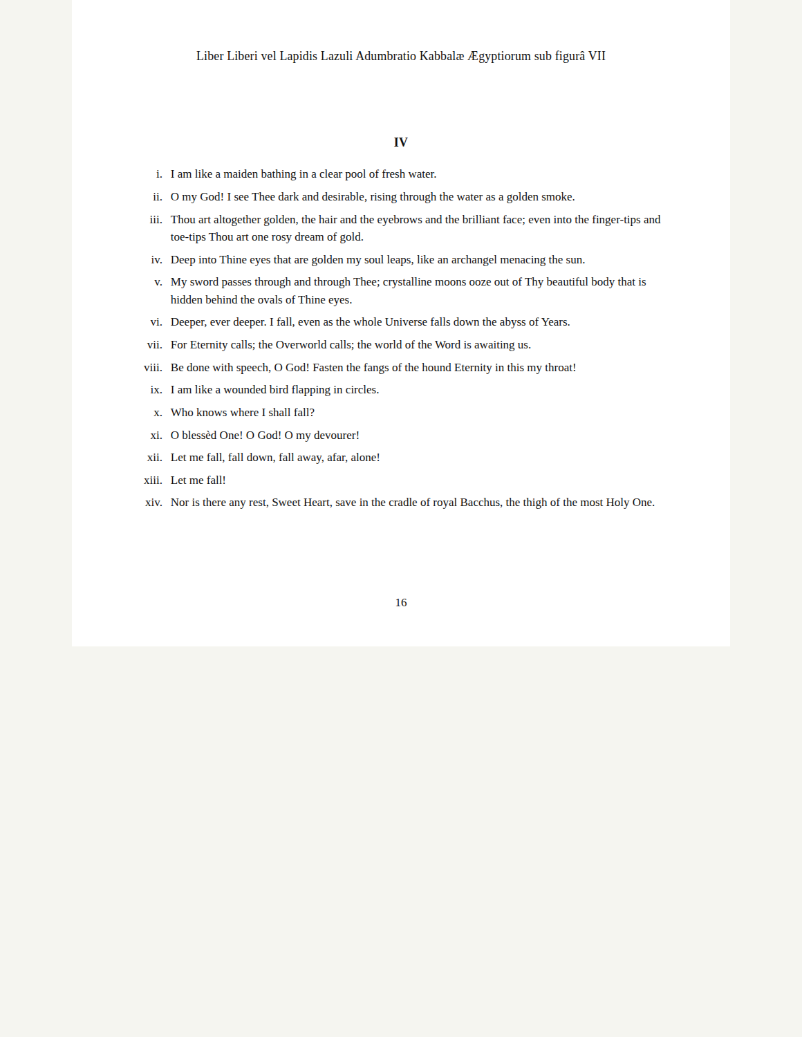Liber Liberi vel Lapidis Lazuli Adumbratio Kabbalæ Ægyptiorum sub figurâ VII
IV
I am like a maiden bathing in a clear pool of fresh water.
O my God! I see Thee dark and desirable, rising through the water as a golden smoke.
Thou art altogether golden, the hair and the eyebrows and the brilliant face; even into the finger-tips and toe-tips Thou art one rosy dream of gold.
Deep into Thine eyes that are golden my soul leaps, like an archangel menacing the sun.
My sword passes through and through Thee; crystalline moons ooze out of Thy beautiful body that is hidden behind the ovals of Thine eyes.
Deeper, ever deeper. I fall, even as the whole Universe falls down the abyss of Years.
For Eternity calls; the Overworld calls; the world of the Word is awaiting us.
Be done with speech, O God! Fasten the fangs of the hound Eternity in this my throat!
I am like a wounded bird flapping in circles.
Who knows where I shall fall?
O blessèd One! O God! O my devourer!
Let me fall, fall down, fall away, afar, alone!
Let me fall!
Nor is there any rest, Sweet Heart, save in the cradle of royal Bacchus, the thigh of the most Holy One.
16